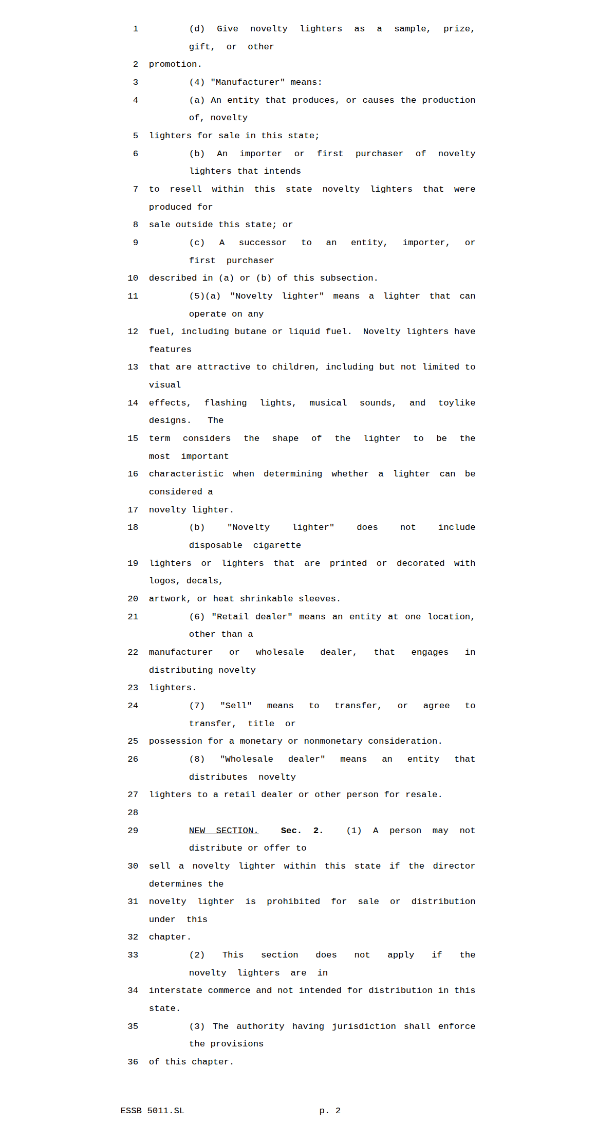(d) Give novelty lighters as a sample, prize, gift, or other
promotion.
(4) "Manufacturer" means:
(a) An entity that produces, or causes the production of, novelty
lighters for sale in this state;
(b) An importer or first purchaser of novelty lighters that intends
to resell within this state novelty lighters that were produced for
sale outside this state; or
(c) A successor to an entity, importer, or first purchaser
described in (a) or (b) of this subsection.
(5)(a) "Novelty lighter" means a lighter that can operate on any
fuel, including butane or liquid fuel. Novelty lighters have features
that are attractive to children, including but not limited to visual
effects, flashing lights, musical sounds, and toylike designs. The
term considers the shape of the lighter to be the most important
characteristic when determining whether a lighter can be considered a
novelty lighter.
(b) "Novelty lighter" does not include disposable cigarette
lighters or lighters that are printed or decorated with logos, decals,
artwork, or heat shrinkable sleeves.
(6) "Retail dealer" means an entity at one location, other than a
manufacturer or wholesale dealer, that engages in distributing novelty
lighters.
(7) "Sell" means to transfer, or agree to transfer, title or
possession for a monetary or nonmonetary consideration.
(8) "Wholesale dealer" means an entity that distributes novelty
lighters to a retail dealer or other person for resale.
NEW SECTION. Sec. 2. (1) A person may not distribute or offer to
sell a novelty lighter within this state if the director determines the
novelty lighter is prohibited for sale or distribution under this
chapter.
(2) This section does not apply if the novelty lighters are in
interstate commerce and not intended for distribution in this state.
(3) The authority having jurisdiction shall enforce the provisions
of this chapter.
ESSB 5011.SL p. 2